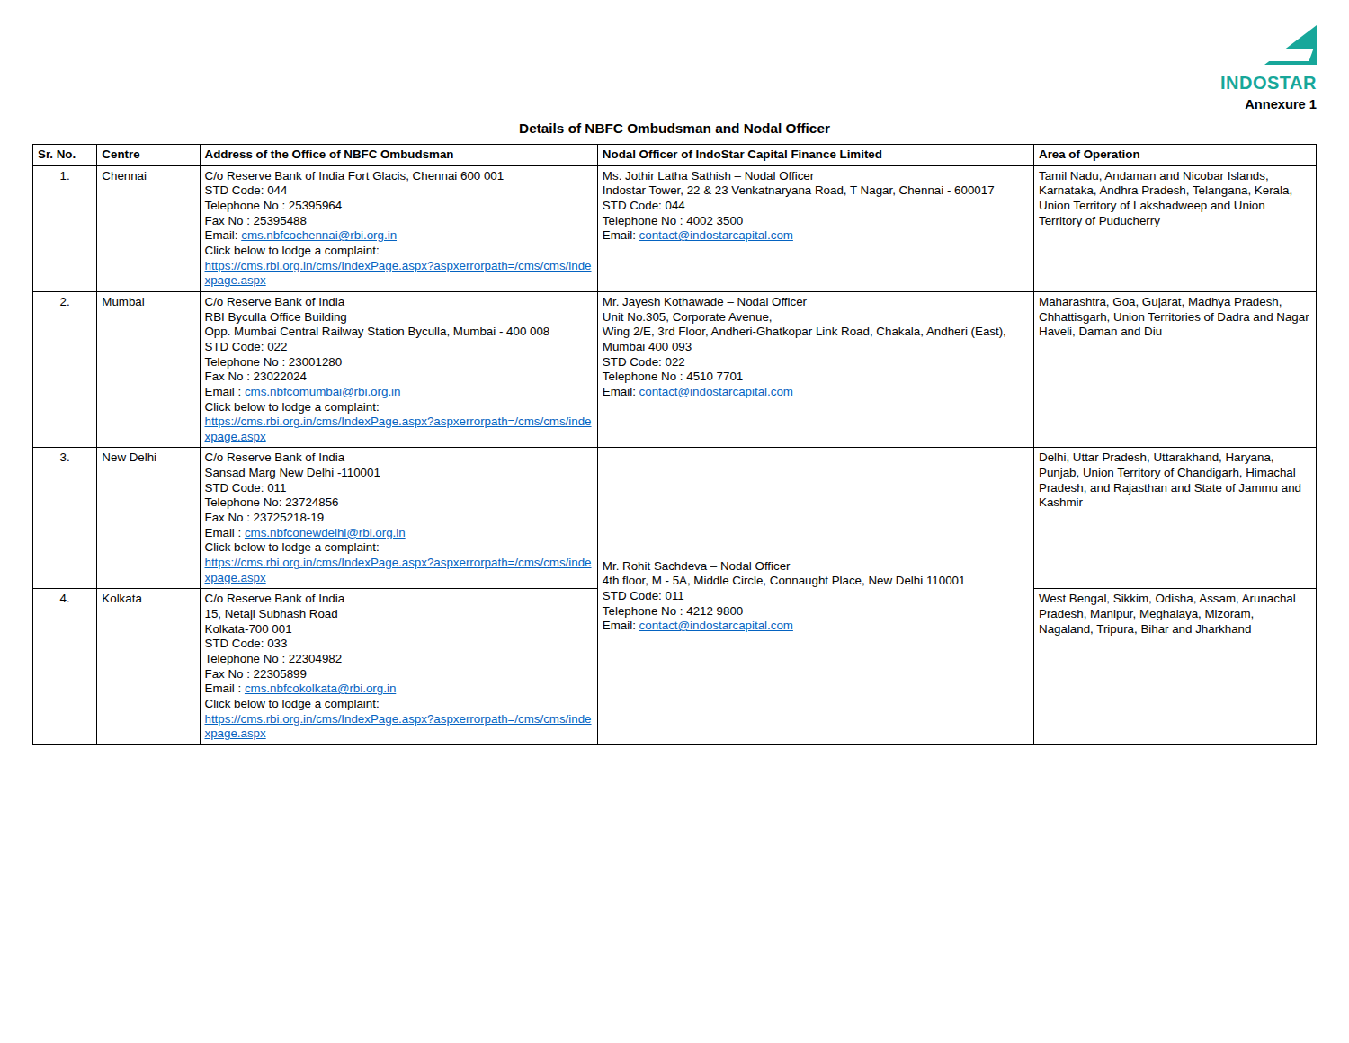INDOSTAR
Annexure 1
Details of NBFC Ombudsman and Nodal Officer
| Sr. No. | Centre | Address of the Office of NBFC Ombudsman | Nodal Officer of IndoStar Capital Finance Limited | Area of Operation |
| --- | --- | --- | --- | --- |
| 1. | Chennai | C/o Reserve Bank of India Fort Glacis, Chennai 600 001 STD Code: 044 Telephone No : 25395964 Fax No : 25395488 Email: cms.nbfcochennai@rbi.org.in Click below to lodge a complaint: https://cms.rbi.org.in/cms/IndexPage.aspx?aspxerrorpath=/cms/cms/indexpage.aspx | Ms. Jothir Latha Sathish – Nodal Officer Indostar Tower, 22 & 23 Venkatnaryana Road, T Nagar, Chennai - 600017 STD Code: 044 Telephone No : 4002 3500 Email: contact@indostarcapital.com | Tamil Nadu, Andaman and Nicobar Islands, Karnataka, Andhra Pradesh, Telangana, Kerala, Union Territory of Lakshadweep and Union Territory of Puducherry |
| 2. | Mumbai | C/o Reserve Bank of India RBI Byculla Office Building Opp. Mumbai Central Railway Station Byculla, Mumbai - 400 008 STD Code: 022 Telephone No : 23001280 Fax No : 23022024 Email : cms.nbfcomumbai@rbi.org.in Click below to lodge a complaint: https://cms.rbi.org.in/cms/IndexPage.aspx?aspxerrorpath=/cms/cms/indexpage.aspx | Mr. Jayesh Kothawade – Nodal Officer Unit No.305, Corporate Avenue, Wing 2/E, 3rd Floor, Andheri-Ghatkopar Link Road, Chakala, Andheri (East), Mumbai 400 093 STD Code: 022 Telephone No : 4510 7701 Email: contact@indostarcapital.com | Maharashtra, Goa, Gujarat, Madhya Pradesh, Chhattisgarh, Union Territories of Dadra and Nagar Haveli, Daman and Diu |
| 3. | New Delhi | C/o Reserve Bank of India Sansad Marg New Delhi -110001 STD Code: 011 Telephone No: 23724856 Fax No : 23725218-19 Email : cms.nbfconewdelhi@rbi.org.in Click below to lodge a complaint: https://cms.rbi.org.in/cms/IndexPage.aspx?aspxerrorpath=/cms/cms/indexpage.aspx | Mr. Rohit Sachdeva – Nodal Officer 4th floor, M - 5A, Middle Circle, Connaught Place, New Delhi 110001 STD Code: 011 Telephone No : 4212 9800 Email: contact@indostarcapital.com | Delhi, Uttar Pradesh, Uttarakhand, Haryana, Punjab, Union Territory of Chandigarh, Himachal Pradesh, and Rajasthan and State of Jammu and Kashmir |
| 4. | Kolkata | C/o Reserve Bank of India 15, Netaji Subhash Road Kolkata-700 001 STD Code: 033 Telephone No : 22304982 Fax No : 22305899 Email : cms.nbfcokolkata@rbi.org.in Click below to lodge a complaint: https://cms.rbi.org.in/cms/IndexPage.aspx?aspxerrorpath=/cms/cms/indexpage.aspx | West Bengal, Sikkim, Odisha, Assam, Arunachal Pradesh, Manipur, Meghalaya, Mizoram, Nagaland, Tripura, Bihar and Jharkhand |